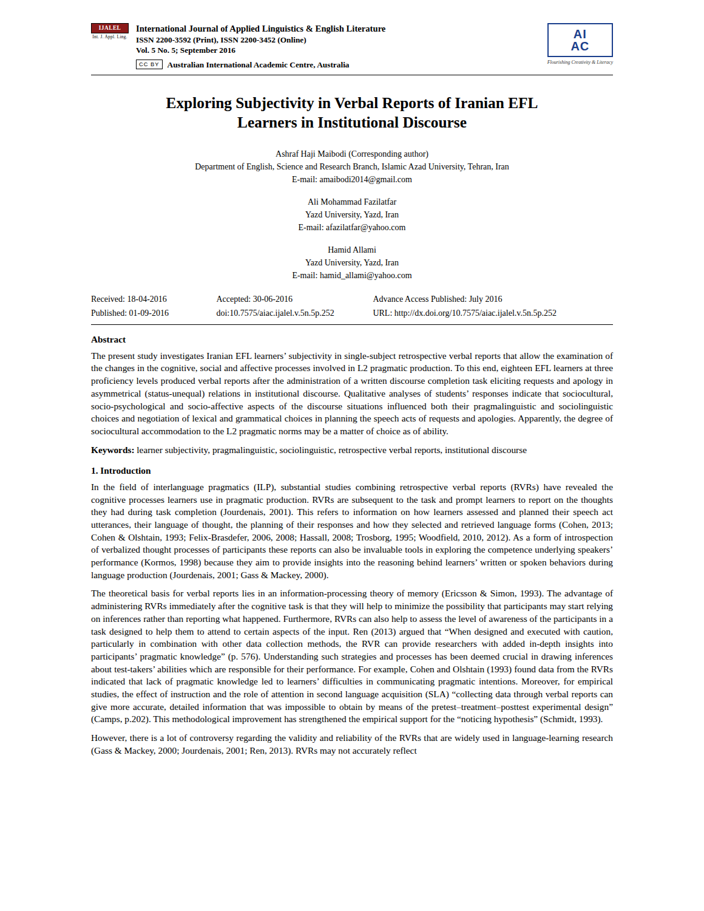IJALEL
Int. J. Appl. Ling.
International Journal of Applied Linguistics & English Literature
ISSN 2200-3592 (Print), ISSN 2200-3452 (Online)
Vol. 5 No. 5; September 2016
CC BY Australian International Academic Centre, Australia
AI AC
Flourishing Creativity & Literacy
Exploring Subjectivity in Verbal Reports of Iranian EFL
Learners in Institutional Discourse
Ashraf Haji Maibodi (Corresponding author)
Department of English, Science and Research Branch, Islamic Azad University, Tehran, Iran
E-mail: amaibodi2014@gmail.com
Ali Mohammad Fazilatfar
Yazd University, Yazd, Iran
E-mail: afazilatfar@yahoo.com
Hamid Allami
Yazd University, Yazd, Iran
E-mail: hamid_allami@yahoo.com
| Received: 18-04-2016 | Accepted: 30-06-2016 | Advance Access Published: July 2016 |
| Published: 01-09-2016 | doi:10.7575/aiac.ijalel.v.5n.5p.252 | URL: http://dx.doi.org/10.7575/aiac.ijalel.v.5n.5p.252 |
Abstract
The present study investigates Iranian EFL learners’ subjectivity in single-subject retrospective verbal reports that allow the examination of the changes in the cognitive, social and affective processes involved in L2 pragmatic production. To this end, eighteen EFL learners at three proficiency levels produced verbal reports after the administration of a written discourse completion task eliciting requests and apology in asymmetrical (status-unequal) relations in institutional discourse. Qualitative analyses of students’ responses indicate that sociocultural, socio-psychological and socio-affective aspects of the discourse situations influenced both their pragmalinguistic and sociolinguistic choices and negotiation of lexical and grammatical choices in planning the speech acts of requests and apologies. Apparently, the degree of sociocultural accommodation to the L2 pragmatic norms may be a matter of choice as of ability.
Keywords: learner subjectivity, pragmalinguistic, sociolinguistic, retrospective verbal reports, institutional discourse
1. Introduction
In the field of interlanguage pragmatics (ILP), substantial studies combining retrospective verbal reports (RVRs) have revealed the cognitive processes learners use in pragmatic production. RVRs are subsequent to the task and prompt learners to report on the thoughts they had during task completion (Jourdenais, 2001). This refers to information on how learners assessed and planned their speech act utterances, their language of thought, the planning of their responses and how they selected and retrieved language forms (Cohen, 2013; Cohen & Olshtain, 1993; Felix-Brasdefer, 2006, 2008; Hassall, 2008; Trosborg, 1995; Woodfield, 2010, 2012). As a form of introspection of verbalized thought processes of participants these reports can also be invaluable tools in exploring the competence underlying speakers’ performance (Kormos, 1998) because they aim to provide insights into the reasoning behind learners’ written or spoken behaviors during language production (Jourdenais, 2001; Gass & Mackey, 2000).
The theoretical basis for verbal reports lies in an information-processing theory of memory (Ericsson & Simon, 1993). The advantage of administering RVRs immediately after the cognitive task is that they will help to minimize the possibility that participants may start relying on inferences rather than reporting what happened. Furthermore, RVRs can also help to assess the level of awareness of the participants in a task designed to help them to attend to certain aspects of the input. Ren (2013) argued that “When designed and executed with caution, particularly in combination with other data collection methods, the RVR can provide researchers with added in-depth insights into participants’ pragmatic knowledge” (p. 576). Understanding such strategies and processes has been deemed crucial in drawing inferences about test-takers’ abilities which are responsible for their performance. For example, Cohen and Olshtain (1993) found data from the RVRs indicated that lack of pragmatic knowledge led to learners’ difficulties in communicating pragmatic intentions. Moreover, for empirical studies, the effect of instruction and the role of attention in second language acquisition (SLA) “collecting data through verbal reports can give more accurate, detailed information that was impossible to obtain by means of the pretest–treatment–posttest experimental design” (Camps, p.202). This methodological improvement has strengthened the empirical support for the “noticing hypothesis” (Schmidt, 1993).
However, there is a lot of controversy regarding the validity and reliability of the RVRs that are widely used in language-learning research (Gass & Mackey, 2000; Jourdenais, 2001; Ren, 2013). RVRs may not accurately reflect